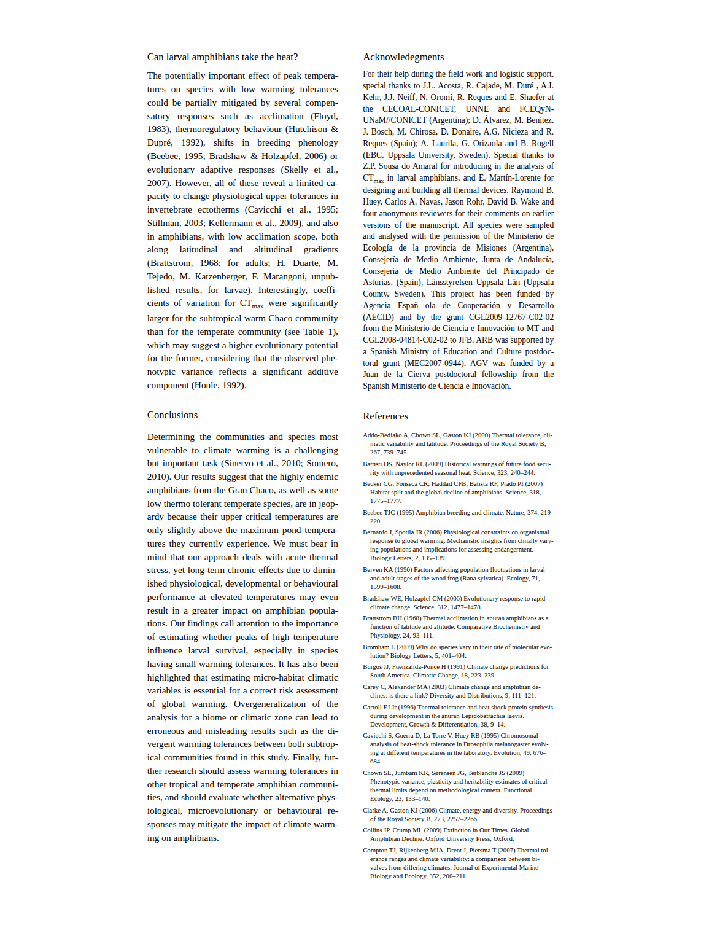Can larval amphibians take the heat?
The potentially important effect of peak temperatures on species with low warming tolerances could be partially mitigated by several compensatory responses such as acclimation (Floyd, 1983), thermoregulatory behaviour (Hutchison & Dupré, 1992), shifts in breeding phenology (Beebee, 1995; Bradshaw & Holzapfel, 2006) or evolutionary adaptive responses (Skelly et al., 2007). However, all of these reveal a limited capacity to change physiological upper tolerances in invertebrate ectotherms (Cavicchi et al., 1995; Stillman, 2003; Kellermann et al., 2009), and also in amphibians, with low acclimation scope, both along latitudinal and altitudinal gradients (Brattstrom, 1968; for adults; H. Duarte, M. Tejedo, M. Katzenberger, F. Marangoni, unpublished results, for larvae). Interestingly, coefficients of variation for CTmax were significantly larger for the subtropical warm Chaco community than for the temperate community (see Table 1), which may suggest a higher evolutionary potential for the former, considering that the observed phenotypic variance reflects a significant additive component (Houle, 1992).
Conclusions
Determining the communities and species most vulnerable to climate warming is a challenging but important task (Sinervo et al., 2010; Somero, 2010). Our results suggest that the highly endemic amphibians from the Gran Chaco, as well as some low thermo tolerant temperate species, are in jeopardy because their upper critical temperatures are only slightly above the maximum pond temperatures they currently experience. We must bear in mind that our approach deals with acute thermal stress, yet long-term chronic effects due to diminished physiological, developmental or behavioural performance at elevated temperatures may even result in a greater impact on amphibian populations. Our findings call attention to the importance of estimating whether peaks of high temperature influence larval survival, especially in species having small warming tolerances. It has also been highlighted that estimating micro-habitat climatic variables is essential for a correct risk assessment of global warming. Overgeneralization of the analysis for a biome or climatic zone can lead to erroneous and misleading results such as the divergent warming tolerances between both subtropical communities found in this study. Finally, further research should assess warming tolerances in other tropical and temperate amphibian communities, and should evaluate whether alternative physiological, microevolutionary or behavioural responses may mitigate the impact of climate warming on amphibians.
Acknowledegments
For their help during the field work and logistic support, special thanks to J.L. Acosta, R. Cajade, M. Duré , A.I. Kehr, J.J. Neiff, N. Oromí, R. Reques and E. Shaefer at the CECOAL-CONICET, UNNE and FCEQyN-UNaM//CONICET (Argentina); D. Álvarez, M. Benítez, J. Bosch, M. Chirosa, D. Donaire, A.G. Nicieza and R. Reques (Spain); A. Laurila, G. Orizaola and B. Rogell (EBC, Uppsala University, Sweden). Special thanks to Z.P. Sousa do Amaral for introducing in the analysis of CTmax in larval amphibians, and E. Martín-Lorente for designing and building all thermal devices. Raymond B. Huey, Carlos A. Navas, Jason Rohr, David B. Wake and four anonymous reviewers for their comments on earlier versions of the manuscript. All species were sampled and analysed with the permission of the Ministerio de Ecología de la provincia de Misiones (Argentina), Consejería de Medio Ambiente, Junta de Andalucía, Consejería de Medio Ambiente del Principado de Asturias, (Spain), Länsstyrelsen Uppsala Län (Uppsala County, Sweden). This project has been funded by Agencia Españ ola de Cooperación y Desarrollo (AECID) and by the grant CGL2009-12767-C02-02 from the Ministerio de Ciencia e Innovación to MT and CGL2008-04814-C02-02 to JFB. ARB was supported by a Spanish Ministry of Education and Culture postdoctoral grant (MEC2007-0944). AGV was funded by a Juan de la Cierva postdoctoral fellowship from the Spanish Ministerio de Ciencia e Innovación.
References
Addo-Bediako A, Chown SL, Gaston KJ (2000) Thermal tolerance, climatic variability and latitude. Proceedings of the Royal Society B, 267, 739–745.
Battisti DS, Naylor RL (2009) Historical warnings of future food security with unprecedented seasonal heat. Science, 323, 240–244.
Becker CG, Fonseca CR, Haddad CFB, Batista RF, Prado PI (2007) Habitat split and the global decline of amphibians. Science, 318, 1775–1777.
Beebee TJC (1995) Amphibian breeding and climate. Nature, 374, 219–220.
Bernardo J, Spotila JR (2006) Physiological constraints on organismal response to global warming: Mechanistic insights from clinally varying populations and implications for assessing endangerment. Biology Letters, 2, 135–139.
Berven KA (1990) Factors affecting population fluctuations in larval and adult stages of the wood frog (Rana sylvatica). Ecology, 71, 1599–1608.
Bradshaw WE, Holzapfel CM (2006) Evolutionary response to rapid climate change. Science, 312, 1477–1478.
Brattstrom BH (1968) Thermal acclimation in anuran amphibians as a function of latitude and altitude. Comparative Biochemistry and Physiology, 24, 93–111.
Bromham L (2009) Why do species vary in their rate of molecular evolution? Biology Letters, 5, 401–404.
Burgos JJ, Fuenzalida-Ponce H (1991) Climate change predictions for South America. Climatic Change, 18, 223–239.
Carey C, Alexander MA (2003) Climate change and amphibian declines: is there a link? Diversity and Distributions, 9, 111–121.
Carroll EJ Jr (1996) Thermal tolerance and heat shock protein synthesis during development in the anuran Lepidobatrachus laevis. Development, Growth & Differentiation, 38, 9–14.
Cavicchi S, Guerra D, La Torre V, Huey RB (1995) Chromosomal analysis of heat-shock tolerance in Drosophila melanogaster evolving at different temperatures in the laboratory. Evolution, 49, 676–684.
Chown SL, Jumbam KR, Sørensen JG, Terblanche JS (2009) Phenotypic variance, plasticity and heritability estimates of critical thermal limits depend on methodological context. Functional Ecology, 23, 133–140.
Clarke A, Gaston KJ (2006) Climate, energy and diversity. Proceedings of the Royal Society B, 273, 2257–2266.
Collins JP, Crump ML (2009) Extinction in Our Times. Global Amphibian Decline. Oxford University Press, Oxford.
Compton TJ, Rijkenberg MJA, Drent J, Piersma T (2007) Thermal tolerance ranges and climate variability: a comparison between bivalves from differing climates. Journal of Experimental Marine Biology and Ecology, 352, 200–211.